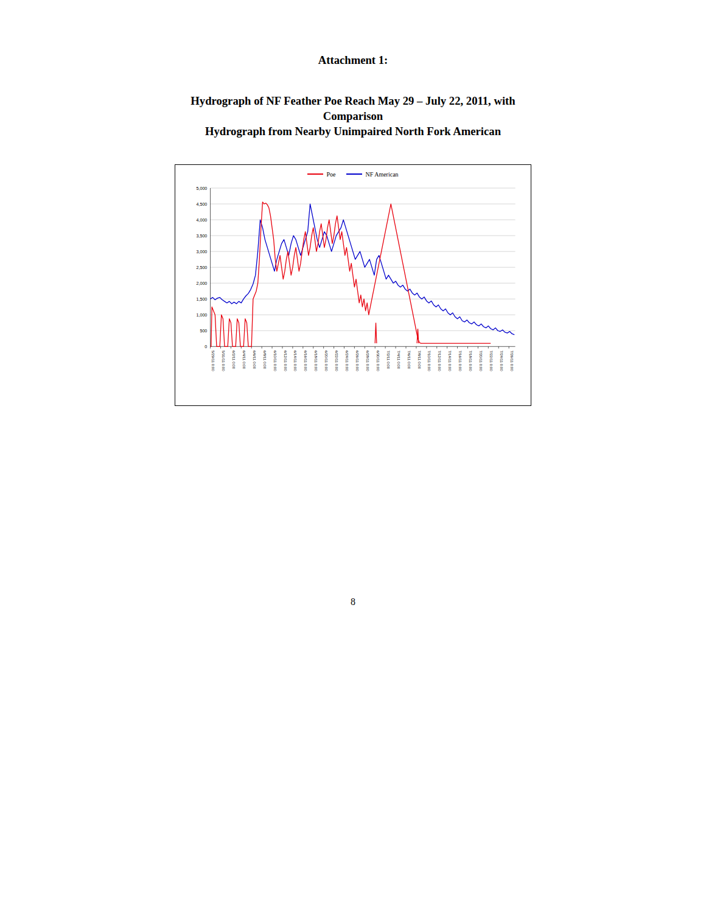Attachment 1:
Hydrograph of NF Feather Poe Reach May 29 – July 22, 2011, with Comparison
Hydrograph from Nearby Unimpaired North Fork American
Poe NF American
5,000 4,500 4,000 3,500 3,000 2,500 2,000 1,500 1,000 500 0 5/29/11 0:00 5/31/11 0:00 6/2/11 0:00 6/4/11 0:00 6/6/11 0:00 6/8/11 0:00 6/10/11 0:00 6/12/11 0:00 6/14/11 0:00 6/16/11 0:00 6/18/11 0:00 6/20/11 0:00 6/22/11 0:00 6/24/11 0:00 6/26/11 0:00 6/28/11 0:00 6/30/11 0:00 7/2/11 0:00 7/4/11 0:00 7/6/11 0:00 7/8/11 0:00 7/10/11 0:00 7/12/11 0:00 7/14/11 0:00 7/16/11 0:00 7/18/11 0:00 7/20/11 0:00 7/22/11 0:00 7/24/11 0:00 7/26/11 0:00
8